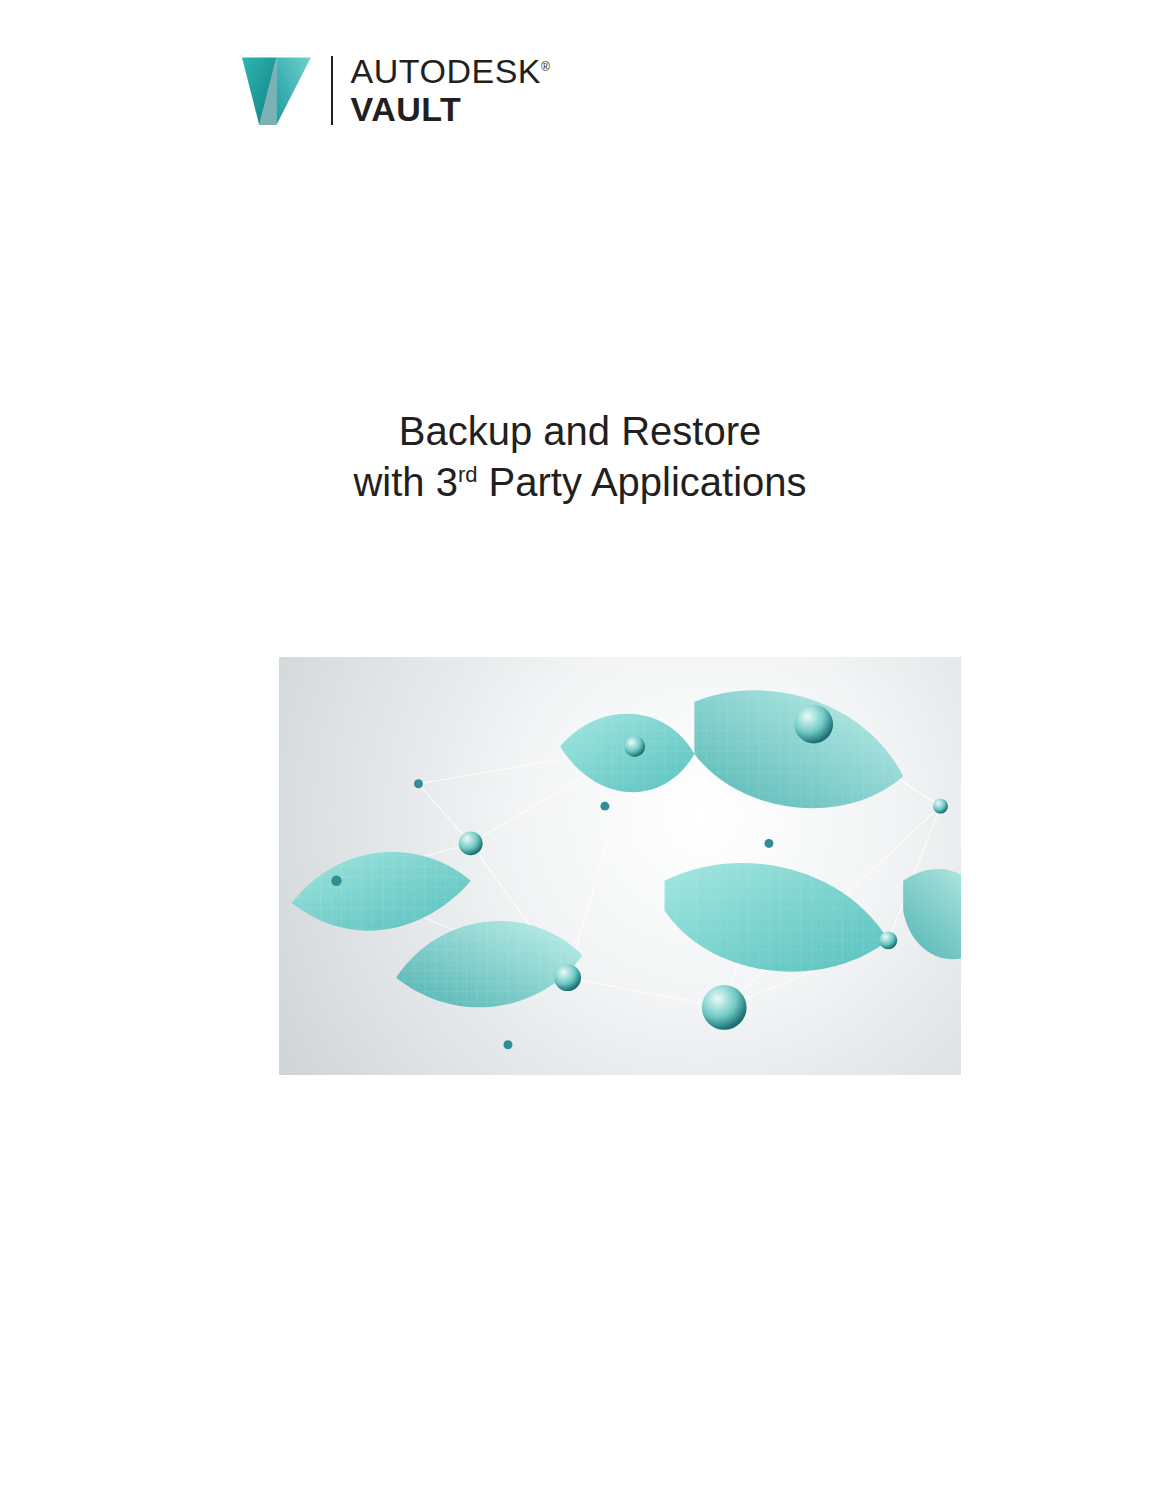AUTODESK®
VAULT
Backup and Restore
with 3rd Party Applications